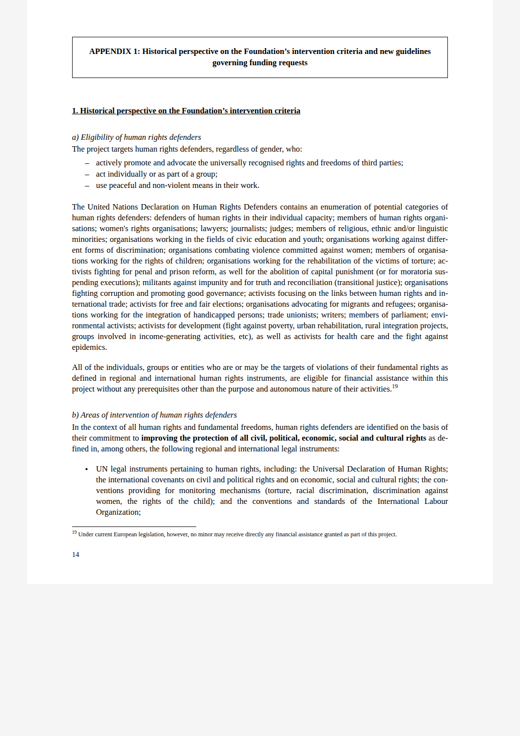APPENDIX 1: Historical perspective on the Foundation’s intervention criteria and new guidelines governing funding requests
1. Historical perspective on the Foundation’s intervention criteria
a) Eligibility of human rights defenders
The project targets human rights defenders, regardless of gender, who:
actively promote and advocate the universally recognised rights and freedoms of third parties;
act individually or as part of a group;
use peaceful and non-violent means in their work.
The United Nations Declaration on Human Rights Defenders contains an enumeration of potential categories of human rights defenders: defenders of human rights in their individual capacity; members of human rights organisations; women's rights organisations; lawyers; journalists; judges; members of religious, ethnic and/or linguistic minorities; organisations working in the fields of civic education and youth; organisations working against different forms of discrimination; organisations combating violence committed against women; members of organisations working for the rights of children; organisations working for the rehabilitation of the victims of torture; activists fighting for penal and prison reform, as well for the abolition of capital punishment (or for moratoria suspending executions); militants against impunity and for truth and reconciliation (transitional justice); organisations fighting corruption and promoting good governance; activists focusing on the links between human rights and international trade; activists for free and fair elections; organisations advocating for migrants and refugees; organisations working for the integration of handicapped persons; trade unionists; writers; members of parliament; environmental activists; activists for development (fight against poverty, urban rehabilitation, rural integration projects, groups involved in income-generating activities, etc), as well as activists for health care and the fight against epidemics.
All of the individuals, groups or entities who are or may be the targets of violations of their fundamental rights as defined in regional and international human rights instruments, are eligible for financial assistance within this project without any prerequisites other than the purpose and autonomous nature of their activities.19
b) Areas of intervention of human rights defenders
In the context of all human rights and fundamental freedoms, human rights defenders are identified on the basis of their commitment to improving the protection of all civil, political, economic, social and cultural rights as defined in, among others, the following regional and international legal instruments:
UN legal instruments pertaining to human rights, including: the Universal Declaration of Human Rights; the international covenants on civil and political rights and on economic, social and cultural rights; the conventions providing for monitoring mechanisms (torture, racial discrimination, discrimination against women, the rights of the child); and the conventions and standards of the International Labour Organization;
19 Under current European legislation, however, no minor may receive directly any financial assistance granted as part of this project.
14